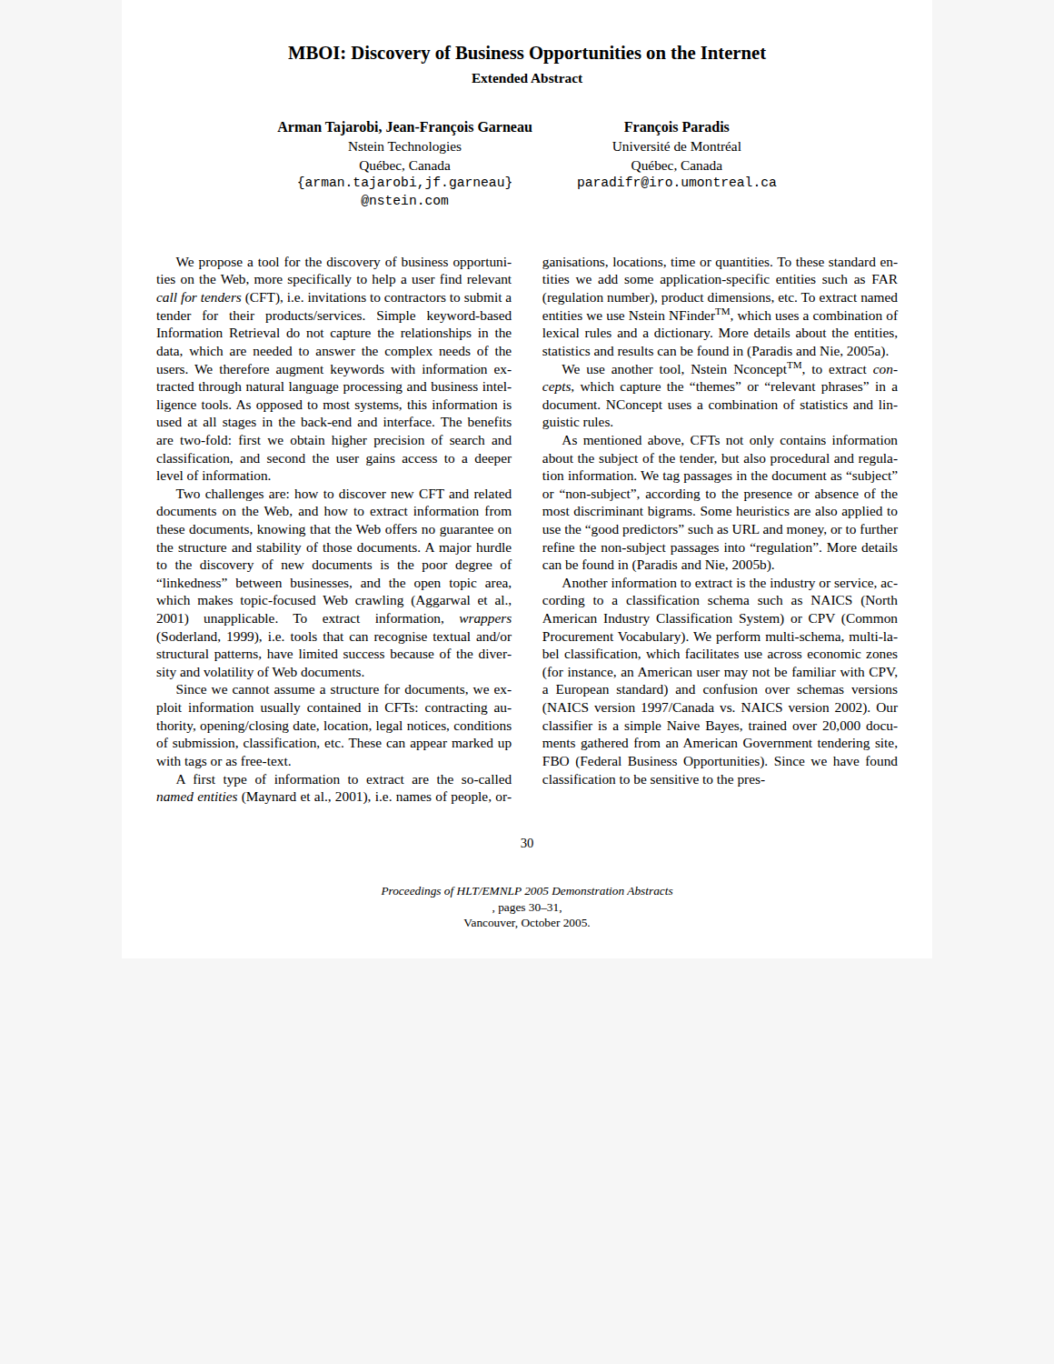MBOI: Discovery of Business Opportunities on the Internet
Extended Abstract
Arman Tajarobi, Jean-François Garneau
Nstein Technologies
Québec, Canada
{arman.tajarobi,jf.garneau}
@nstein.com
François Paradis
Université de Montréal
Québec, Canada
paradifr@iro.umontreal.ca
We propose a tool for the discovery of business opportunities on the Web, more specifically to help a user find relevant call for tenders (CFT), i.e. invitations to contractors to submit a tender for their products/services. Simple keyword-based Information Retrieval do not capture the relationships in the data, which are needed to answer the complex needs of the users. We therefore augment keywords with information extracted through natural language processing and business intelligence tools. As opposed to most systems, this information is used at all stages in the back-end and interface. The benefits are two-fold: first we obtain higher precision of search and classification, and second the user gains access to a deeper level of information.
Two challenges are: how to discover new CFT and related documents on the Web, and how to extract information from these documents, knowing that the Web offers no guarantee on the structure and stability of those documents. A major hurdle to the discovery of new documents is the poor degree of “linkedness” between businesses, and the open topic area, which makes topic-focused Web crawling (Aggarwal et al., 2001) unapplicable. To extract information, wrappers (Soderland, 1999), i.e. tools that can recognise textual and/or structural patterns, have limited success because of the diversity and volatility of Web documents.
Since we cannot assume a structure for documents, we exploit information usually contained in CFTs: contracting authority, opening/closing date, location, legal notices, conditions of submission, classification, etc. These can appear marked up with tags or as free-text.
A first type of information to extract are the so-called named entities (Maynard et al., 2001), i.e. names of people, organisations, locations, time or quantities. To these standard entities we add some application-specific entities such as FAR (regulation number), product dimensions, etc. To extract named entities we use Nstein NFinderTM, which uses a combination of lexical rules and a dictionary. More details about the entities, statistics and results can be found in (Paradis and Nie, 2005a).
We use another tool, Nstein NconceptTM, to extract concepts, which capture the “themes” or “relevant phrases” in a document. NConcept uses a combination of statistics and linguistic rules.
As mentioned above, CFTs not only contains information about the subject of the tender, but also procedural and regulation information. We tag passages in the document as “subject” or “non-subject”, according to the presence or absence of the most discriminant bigrams. Some heuristics are also applied to use the “good predictors” such as URL and money, or to further refine the non-subject passages into “regulation”. More details can be found in (Paradis and Nie, 2005b).
Another information to extract is the industry or service, according to a classification schema such as NAICS (North American Industry Classification System) or CPV (Common Procurement Vocabulary). We perform multi-schema, multi-label classification, which facilitates use across economic zones (for instance, an American user may not be familiar with CPV, a European standard) and confusion over schemas versions (NAICS version 1997/Canada vs. NAICS version 2002). Our classifier is a simple Naive Bayes, trained over 20,000 documents gathered from an American Government tendering site, FBO (Federal Business Opportunities). Since we have found classification to be sensitive to the pres-
30
Proceedings of HLT/EMNLP 2005 Demonstration Abstracts
, pages 30–31,
Vancouver, October 2005.